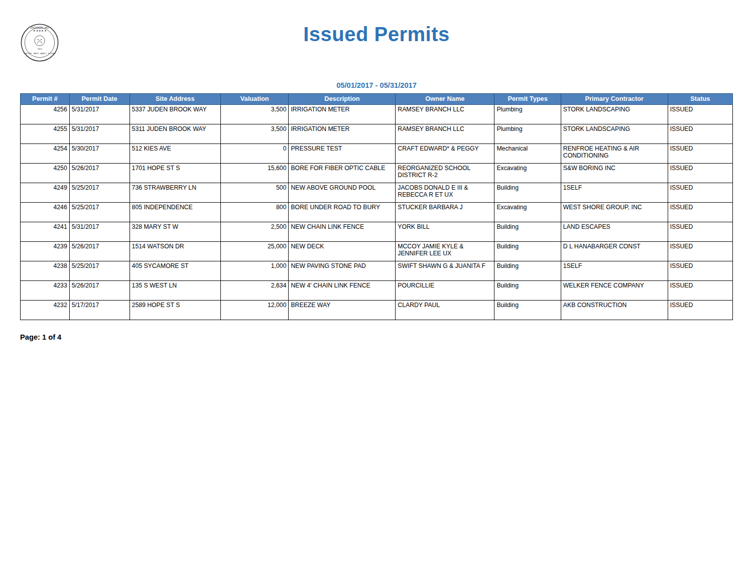JACKSON, MO ★ ★ ★ ★ ★ 1814 HISTORY · FAITH · FAMILY · FUTURE
Issued Permits
05/01/2017 - 05/31/2017
| Permit # | Permit Date | Site Address | Valuation | Description | Owner Name | Permit Types | Primary Contractor | Status |
| --- | --- | --- | --- | --- | --- | --- | --- | --- |
| 4256 | 5/31/2017 | 5337 JUDEN BROOK WAY | 3,500 | IRRIGATION METER | RAMSEY BRANCH LLC | Plumbing | STORK LANDSCAPING | ISSUED |
| 4255 | 5/31/2017 | 5311 JUDEN BROOK WAY | 3,500 | IRRIGATION METER | RAMSEY BRANCH LLC | Plumbing | STORK LANDSCAPING | ISSUED |
| 4254 | 5/30/2017 | 512 KIES AVE | 0 | PRESSURE TEST | CRAFT EDWARD* & PEGGY | Mechanical | RENFROE HEATING & AIR CONDITIONING | ISSUED |
| 4250 | 5/26/2017 | 1701 HOPE ST S | 15,600 | BORE FOR FIBER OPTIC CABLE | REORGANIZED SCHOOL DISTRICT R-2 | Excavating | S&W BORING INC | ISSUED |
| 4249 | 5/25/2017 | 736 STRAWBERRY LN | 500 | NEW ABOVE GROUND POOL | JACOBS DONALD E III & REBECCA R ET UX | Building | 1SELF | ISSUED |
| 4246 | 5/25/2017 | 805 INDEPENDENCE | 800 | BORE UNDER ROAD TO BURY | STUCKER BARBARA J | Excavating | WEST SHORE GROUP, INC | ISSUED |
| 4241 | 5/31/2017 | 328 MARY ST W | 2,500 | NEW CHAIN LINK FENCE | YORK BILL | Building | LAND ESCAPES | ISSUED |
| 4239 | 5/26/2017 | 1514 WATSON DR | 25,000 | NEW DECK | MCCOY JAMIE KYLE & JENNIFER LEE UX | Building | D L HANABARGER CONST | ISSUED |
| 4238 | 5/25/2017 | 405 SYCAMORE ST | 1,000 | NEW PAVING STONE PAD | SWIFT SHAWN G & JUANITA F | Building | 1SELF | ISSUED |
| 4233 | 5/26/2017 | 135 S WEST LN | 2,634 | NEW 4' CHAIN LINK FENCE | POURCILLIE | Building | WELKER FENCE COMPANY | ISSUED |
| 4232 | 5/17/2017 | 2589 HOPE ST S | 12,000 | BREEZE WAY | CLARDY PAUL | Building | AKB CONSTRUCTION | ISSUED |
Page: 1 of 4